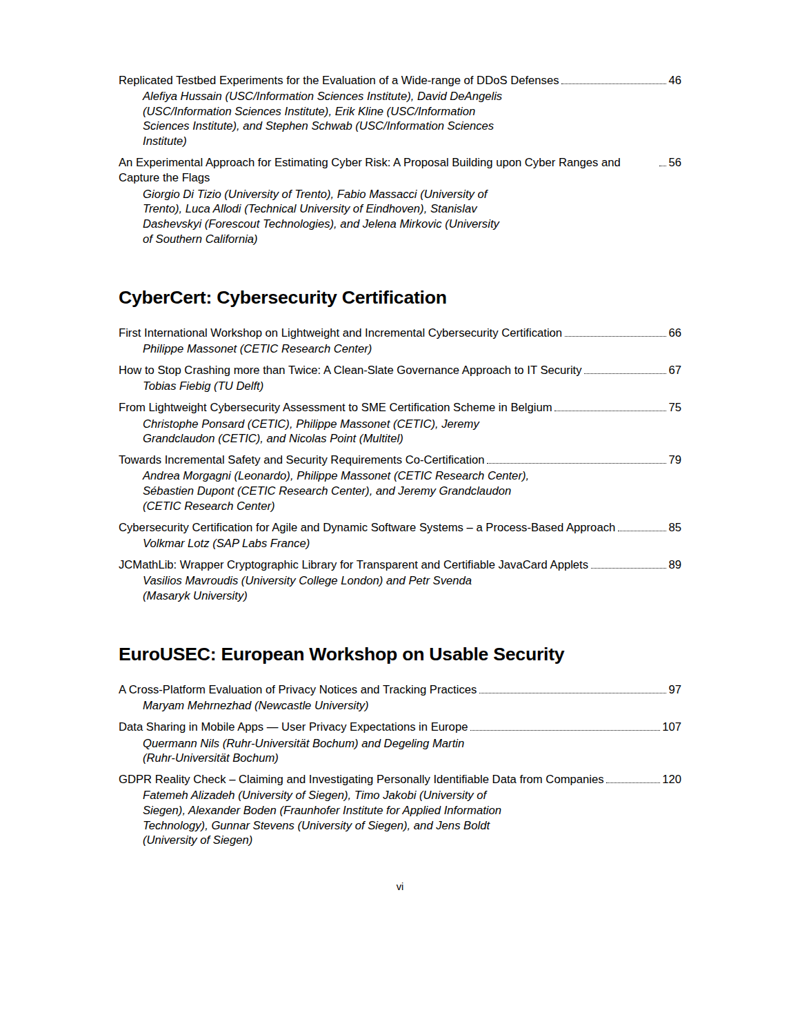Replicated Testbed Experiments for the Evaluation of a Wide-range of DDoS Defenses 46
Alefiya Hussain (USC/Information Sciences Institute), David DeAngelis
(USC/Information Sciences Institute), Erik Kline (USC/Information
Sciences Institute), and Stephen Schwab (USC/Information Sciences
Institute)
An Experimental Approach for Estimating Cyber Risk: A Proposal Building upon Cyber Ranges and Capture the Flags 56
Giorgio Di Tizio (University of Trento), Fabio Massacci (University of
Trento), Luca Allodi (Technical University of Eindhoven), Stanislav
Dashevskyi (Forescout Technologies), and Jelena Mirkovic (University
of Southern California)
CyberCert: Cybersecurity Certification
First International Workshop on Lightweight and Incremental Cybersecurity Certification 66
Philippe Massonet (CETIC Research Center)
How to Stop Crashing more than Twice: A Clean-Slate Governance Approach to IT Security 67
Tobias Fiebig (TU Delft)
From Lightweight Cybersecurity Assessment to SME Certification Scheme in Belgium 75
Christophe Ponsard (CETIC), Philippe Massonet (CETIC), Jeremy
Grandclaudon (CETIC), and Nicolas Point (Multitel)
Towards Incremental Safety and Security Requirements Co-Certification 79
Andrea Morgagni (Leonardo), Philippe Massonet (CETIC Research Center),
Sébastien Dupont (CETIC Research Center), and Jeremy Grandclaudon
(CETIC Research Center)
Cybersecurity Certification for Agile and Dynamic Software Systems – a Process-Based Approach 85
Volkmar Lotz (SAP Labs France)
JCMathLib: Wrapper Cryptographic Library for Transparent and Certifiable JavaCard Applets 89
Vasilios Mavroudis (University College London) and Petr Svenda
(Masaryk University)
EuroUSEC: European Workshop on Usable Security
A Cross-Platform Evaluation of Privacy Notices and Tracking Practices 97
Maryam Mehrnezhad (Newcastle University)
Data Sharing in Mobile Apps — User Privacy Expectations in Europe 107
Quermann Nils (Ruhr-Universität Bochum) and Degeling Martin
(Ruhr-Universität Bochum)
GDPR Reality Check – Claiming and Investigating Personally Identifiable Data from Companies 120
Fatemeh Alizadeh (University of Siegen), Timo Jakobi (University of
Siegen), Alexander Boden (Fraunhofer Institute for Applied Information
Technology), Gunnar Stevens (University of Siegen), and Jens Boldt
(University of Siegen)
vi